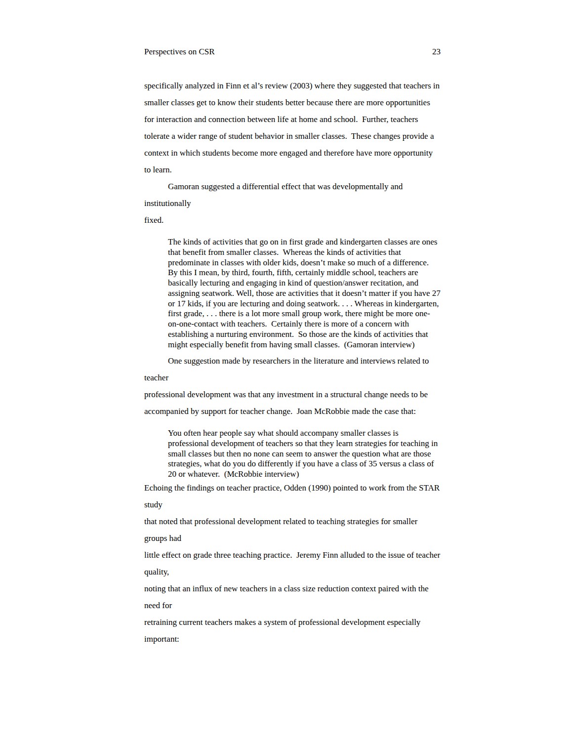Perspectives on CSR 23
specifically analyzed in Finn et al’s review (2003) where they suggested that teachers in smaller classes get to know their students better because there are more opportunities for interaction and connection between life at home and school. Further, teachers tolerate a wider range of student behavior in smaller classes. These changes provide a context in which students become more engaged and therefore have more opportunity to learn.
Gamoran suggested a differential effect that was developmentally and institutionally
fixed.
The kinds of activities that go on in first grade and kindergarten classes are ones that benefit from smaller classes. Whereas the kinds of activities that predominate in classes with older kids, doesn’t make so much of a difference. By this I mean, by third, fourth, fifth, certainly middle school, teachers are basically lecturing and engaging in kind of question/answer recitation, and assigning seatwork. Well, those are activities that it doesn’t matter if you have 27 or 17 kids, if you are lecturing and doing seatwork. . . . Whereas in kindergarten, first grade, . . . there is a lot more small group work, there might be more one-on-one-contact with teachers. Certainly there is more of a concern with establishing a nurturing environment. So those are the kinds of activities that might especially benefit from having small classes. (Gamoran interview)
One suggestion made by researchers in the literature and interviews related to teacher
professional development was that any investment in a structural change needs to be
accompanied by support for teacher change. Joan McRobbie made the case that:
You often hear people say what should accompany smaller classes is professional development of teachers so that they learn strategies for teaching in small classes but then no none can seem to answer the question what are those strategies, what do you do differently if you have a class of 35 versus a class of 20 or whatever. (McRobbie interview)
Echoing the findings on teacher practice, Odden (1990) pointed to work from the STAR study
that noted that professional development related to teaching strategies for smaller groups had
little effect on grade three teaching practice. Jeremy Finn alluded to the issue of teacher quality,
noting that an influx of new teachers in a class size reduction context paired with the need for
retraining current teachers makes a system of professional development especially important: